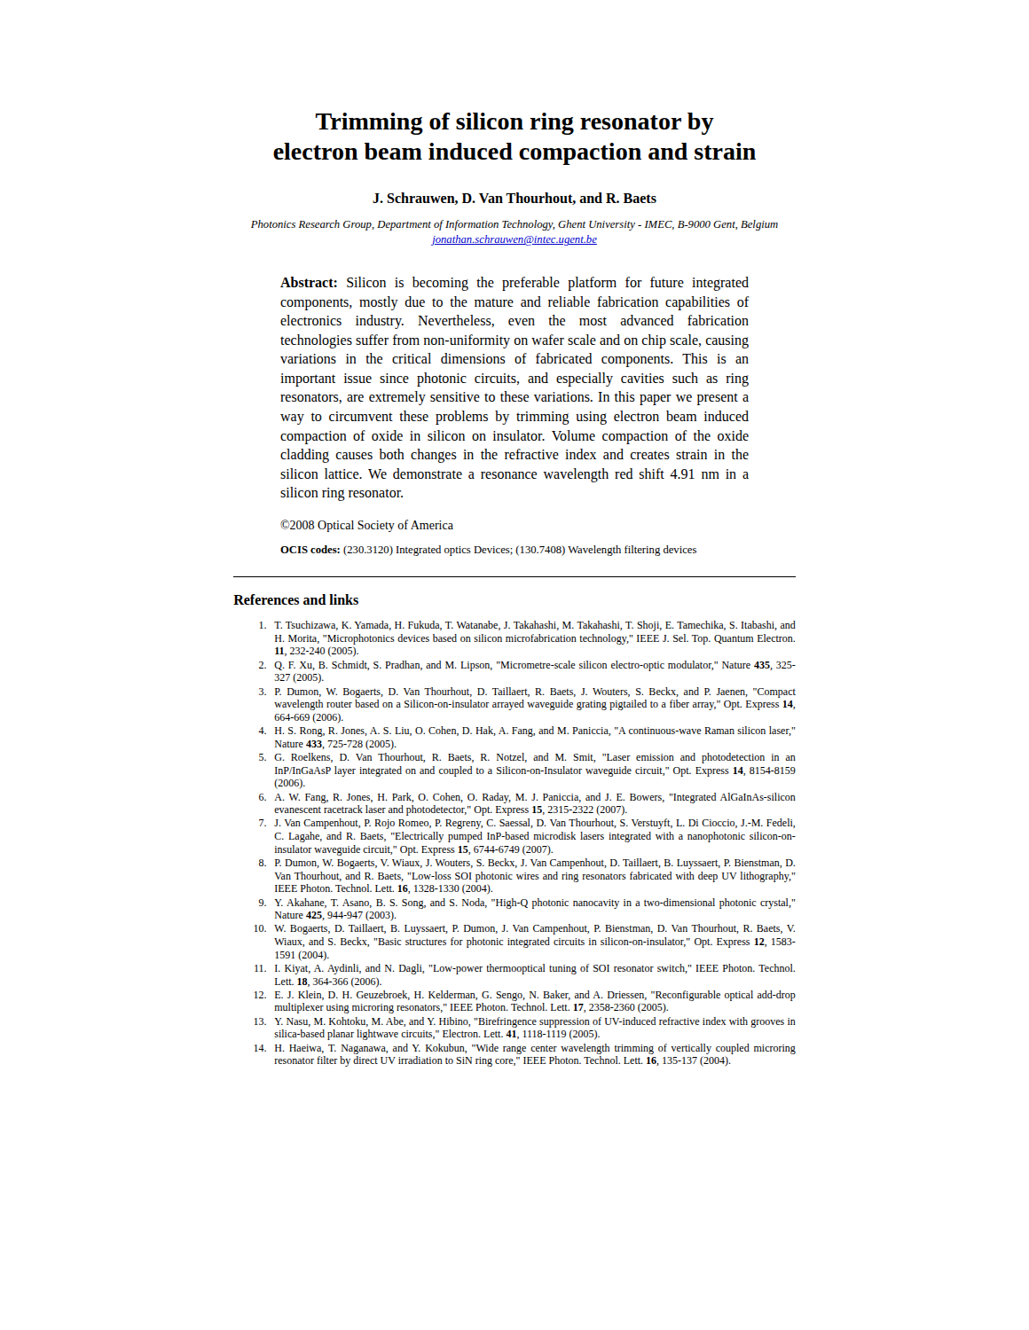Trimming of silicon ring resonator by
electron beam induced compaction and strain
J. Schrauwen, D. Van Thourhout, and R. Baets
Photonics Research Group, Department of Information Technology, Ghent University - IMEC, B-9000 Gent, Belgium
jonathan.schrauwen@intec.ugent.be
Abstract: Silicon is becoming the preferable platform for future integrated components, mostly due to the mature and reliable fabrication capabilities of electronics industry. Nevertheless, even the most advanced fabrication technologies suffer from non-uniformity on wafer scale and on chip scale, causing variations in the critical dimensions of fabricated components. This is an important issue since photonic circuits, and especially cavities such as ring resonators, are extremely sensitive to these variations. In this paper we present a way to circumvent these problems by trimming using electron beam induced compaction of oxide in silicon on insulator. Volume compaction of the oxide cladding causes both changes in the refractive index and creates strain in the silicon lattice. We demonstrate a resonance wavelength red shift 4.91 nm in a silicon ring resonator.
©2008 Optical Society of America
OCIS codes: (230.3120) Integrated optics Devices; (130.7408) Wavelength filtering devices
References and links
T. Tsuchizawa, K. Yamada, H. Fukuda, T. Watanabe, J. Takahashi, M. Takahashi, T. Shoji, E. Tamechika, S. Itabashi, and H. Morita, "Microphotonics devices based on silicon microfabrication technology," IEEE J. Sel. Top. Quantum Electron. 11, 232-240 (2005).
Q. F. Xu, B. Schmidt, S. Pradhan, and M. Lipson, "Micrometre-scale silicon electro-optic modulator," Nature 435, 325-327 (2005).
P. Dumon, W. Bogaerts, D. Van Thourhout, D. Taillaert, R. Baets, J. Wouters, S. Beckx, and P. Jaenen, "Compact wavelength router based on a Silicon-on-insulator arrayed waveguide grating pigtailed to a fiber array," Opt. Express 14, 664-669 (2006).
H. S. Rong, R. Jones, A. S. Liu, O. Cohen, D. Hak, A. Fang, and M. Paniccia, "A continuous-wave Raman silicon laser," Nature 433, 725-728 (2005).
G. Roelkens, D. Van Thourhout, R. Baets, R. Notzel, and M. Smit, "Laser emission and photodetection in an InP/InGaAsP layer integrated on and coupled to a Silicon-on-Insulator waveguide circuit," Opt. Express 14, 8154-8159 (2006).
A. W. Fang, R. Jones, H. Park, O. Cohen, O. Raday, M. J. Paniccia, and J. E. Bowers, "Integrated AlGaInAs-silicon evanescent racetrack laser and photodetector," Opt. Express 15, 2315-2322 (2007).
J. Van Campenhout, P. Rojo Romeo, P. Regreny, C. Saessal, D. Van Thourhout, S. Verstuyft, L. Di Cioccio, J.-M. Fedeli, C. Lagahe, and R. Baets, "Electrically pumped InP-based microdisk lasers integrated with a nanophotonic silicon-on-insulator waveguide circuit," Opt. Express 15, 6744-6749 (2007).
P. Dumon, W. Bogaerts, V. Wiaux, J. Wouters, S. Beckx, J. Van Campenhout, D. Taillaert, B. Luyssaert, P. Bienstman, D. Van Thourhout, and R. Baets, "Low-loss SOI photonic wires and ring resonators fabricated with deep UV lithography," IEEE Photon. Technol. Lett. 16, 1328-1330 (2004).
Y. Akahane, T. Asano, B. S. Song, and S. Noda, "High-Q photonic nanocavity in a two-dimensional photonic crystal," Nature 425, 944-947 (2003).
W. Bogaerts, D. Taillaert, B. Luyssaert, P. Dumon, J. Van Campenhout, P. Bienstman, D. Van Thourhout, R. Baets, V. Wiaux, and S. Beckx, "Basic structures for photonic integrated circuits in silicon-on-insulator," Opt. Express 12, 1583-1591 (2004).
I. Kiyat, A. Aydinli, and N. Dagli, "Low-power thermooptical tuning of SOI resonator switch," IEEE Photon. Technol. Lett. 18, 364-366 (2006).
E. J. Klein, D. H. Geuzebroek, H. Kelderman, G. Sengo, N. Baker, and A. Driessen, "Reconfigurable optical add-drop multiplexer using microring resonators," IEEE Photon. Technol. Lett. 17, 2358-2360 (2005).
Y. Nasu, M. Kohtoku, M. Abe, and Y. Hibino, "Birefringence suppression of UV-induced refractive index with grooves in silica-based planar lightwave circuits," Electron. Lett. 41, 1118-1119 (2005).
H. Haeiwa, T. Naganawa, and Y. Kokubun, "Wide range center wavelength trimming of vertically coupled microring resonator filter by direct UV irradiation to SiN ring core," IEEE Photon. Technol. Lett. 16, 135-137 (2004).